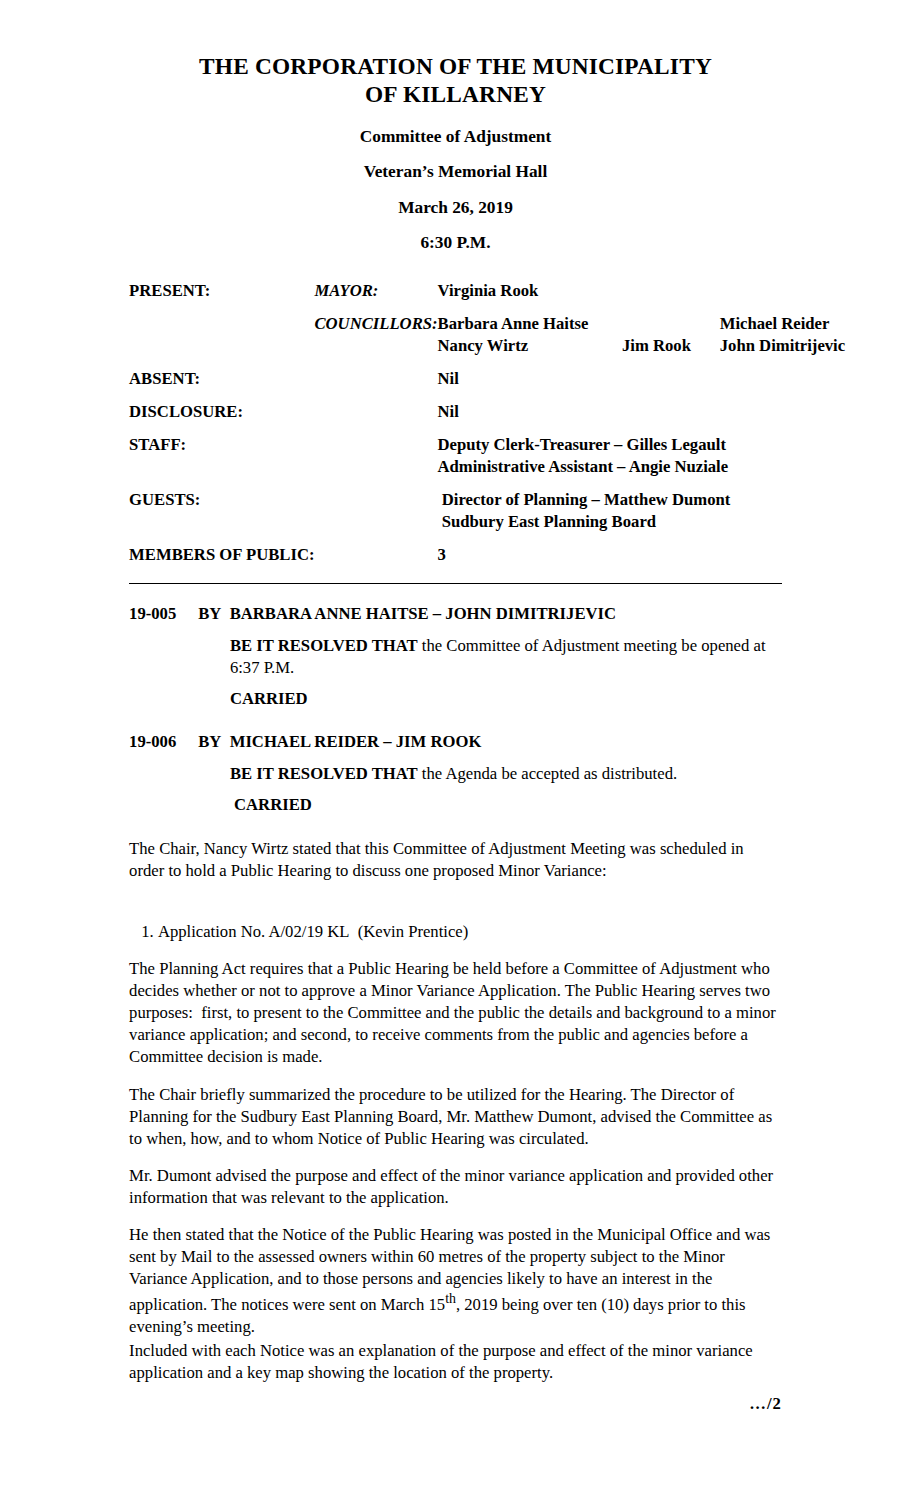THE CORPORATION OF THE MUNICIPALITY
OF KILLARNEY
Committee of Adjustment
Veteran’s Memorial Hall
March 26, 2019
6:30 P.M.
| PRESENT: | MAYOR: | Virginia Rook |
| | COUNCILLORS: | Barbara Anne Haitse Michael Reider Nancy Wirtz Jim Rook John Dimitrijevic |
| ABSENT: | | Nil |
| DISCLOSURE: | | Nil |
| STAFF: | | Deputy Clerk-Treasurer – Gilles Legault Administrative Assistant – Angie Nuziale |
| GUESTS: | | Director of Planning – Matthew Dumont Sudbury East Planning Board |
| MEMBERS OF PUBLIC: | | 3 |
19-005 BY BARBARA ANNE HAITSE – JOHN DIMITRIJEVIC
BE IT RESOLVED THAT the Committee of Adjustment meeting be opened at 6:37 P.M.
CARRIED
19-006 BY MICHAEL REIDER – JIM ROOK
BE IT RESOLVED THAT the Agenda be accepted as distributed.
CARRIED
The Chair, Nancy Wirtz stated that this Committee of Adjustment Meeting was scheduled in order to hold a Public Hearing to discuss one proposed Minor Variance:
Application No. A/02/19 KL (Kevin Prentice)
The Planning Act requires that a Public Hearing be held before a Committee of Adjustment who decides whether or not to approve a Minor Variance Application. The Public Hearing serves two purposes: first, to present to the Committee and the public the details and background to a minor variance application; and second, to receive comments from the public and agencies before a Committee decision is made.
The Chair briefly summarized the procedure to be utilized for the Hearing. The Director of Planning for the Sudbury East Planning Board, Mr. Matthew Dumont, advised the Committee as to when, how, and to whom Notice of Public Hearing was circulated.
Mr. Dumont advised the purpose and effect of the minor variance application and provided other information that was relevant to the application.
He then stated that the Notice of the Public Hearing was posted in the Municipal Office and was sent by Mail to the assessed owners within 60 metres of the property subject to the Minor Variance Application, and to those persons and agencies likely to have an interest in the application. The notices were sent on March 15th, 2019 being over ten (10) days prior to this evening’s meeting.
Included with each Notice was an explanation of the purpose and effect of the minor variance application and a key map showing the location of the property.
…/2